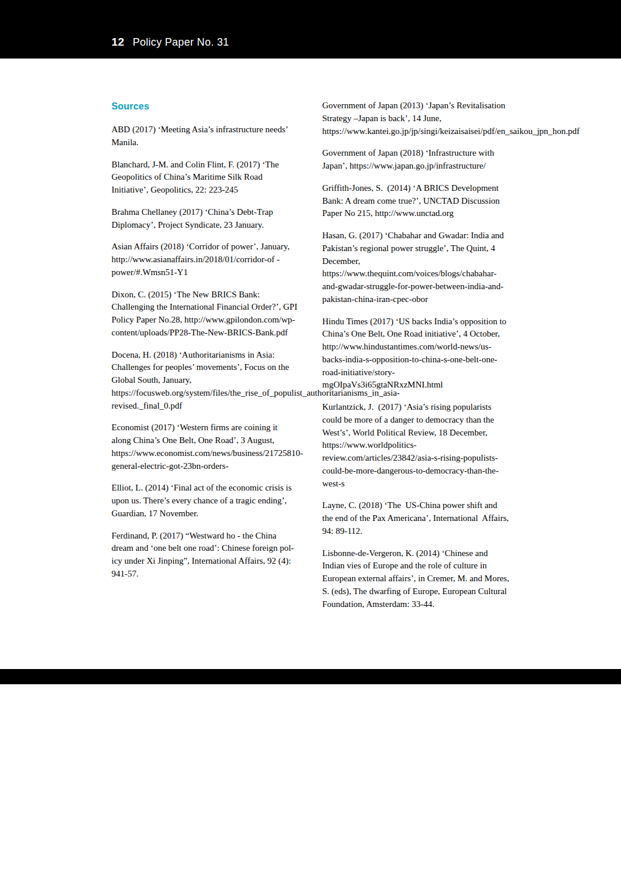12 Policy Paper No. 31
Sources
ABD (2017) ‘Meeting Asia’s infrastructure needs’ Manila.
Blanchard, J-M. and Colin Flint, F. (2017) ‘The Geopolitics of China’s Maritime Silk Road Initiative’, Geopolitics, 22: 223-245
Brahma Chellaney (2017) ‘China’s Debt-Trap Diplomacy’, Project Syndicate, 23 January.
Asian Affairs (2018) ‘Corridor of power’, January, http://www.asianaffairs.in/2018/01/corridor-of -power/#.Wmsn51-Y1
Dixon, C. (2015) ‘The New BRICS Bank: Challenging the International Financial Order?’, GPI Policy Paper No.28, http://www.gpilondon.com/wp-content/uploads/PP28-The-New-BRICS-Bank.pdf
Docena, H. (2018) ‘Authoritarianisms in Asia: Challenges for peoples’ movements’, Focus on the Global South, January, https://focusweb.org/system/files/the_rise_of_populist_authoritarianisms_in_asia-revised._final_0.pdf
Economist (2017) ‘Western firms are coining it along China’s One Belt, One Road’, 3 August, https://www.economist.com/news/business/21725810-general-electric-got-23bn-orders-
Elliot, L. (2014) ‘Final act of the economic crisis is upon us. There’s every chance of a tragic ending’, Guardian, 17 November.
Ferdinand, P. (2017) “Westward ho - the China dream and ‘one belt one road’: Chinese foreign policy under Xi Jinping”, International Affairs, 92 (4): 941-57.
Government of Japan (2013) ‘Japan’s Revitalisation Strategy –Japan is back’, 14 June, https://www.kantei.go.jp/jp/singi/keizaisaisei/pdf/en_saikou_jpn_hon.pdf
Government of Japan (2018) ‘Infrastructure with Japan’, https://www.japan.go.jp/infrastructure/
Griffith-Jones, S. (2014) ‘A BRICS Development Bank: A dream come true?’, UNCTAD Discussion Paper No 215, http://www.unctad.org
Hasan, G. (2017) ‘Chabahar and Gwadar: India and Pakistan’s regional power struggle’, The Quint, 4 December, https://www.thequint.com/voices/blogs/chabahar-and-gwadar-struggle-for-power-between-india-and-pakistan-china-iran-cpec-obor
Hindu Times (2017) ‘US backs India’s opposition to China’s One Belt, One Road initiative’, 4 October, http://www.hindustantimes.com/world-news/us-backs-india-s-opposition-to-china-s-one-belt-one-road-initiative/story-mgOIpaVs3i65gtaNRxzMNI.html
Kurlantzick, J. (2017) ‘Asia’s rising popularists could be more of a danger to democracy than the West’s’, World Political Review, 18 December, https://www.worldpolitics-review.com/articles/23842/asia-s-rising-populists-could-be-more-dangerous-to-democracy-than-the-west-s
Layne, C. (2018) ‘The US-China power shift and the end of the Pax Americana’, International Affairs, 94: 89-112.
Lisbonne-de-Vergeron, K. (2014) ‘Chinese and Indian vies of Europe and the role of culture in European external affairs’, in Cremer, M. and Mores, S. (eds), The dwarfing of Europe, European Cultural Foundation, Amsterdam: 33-44.